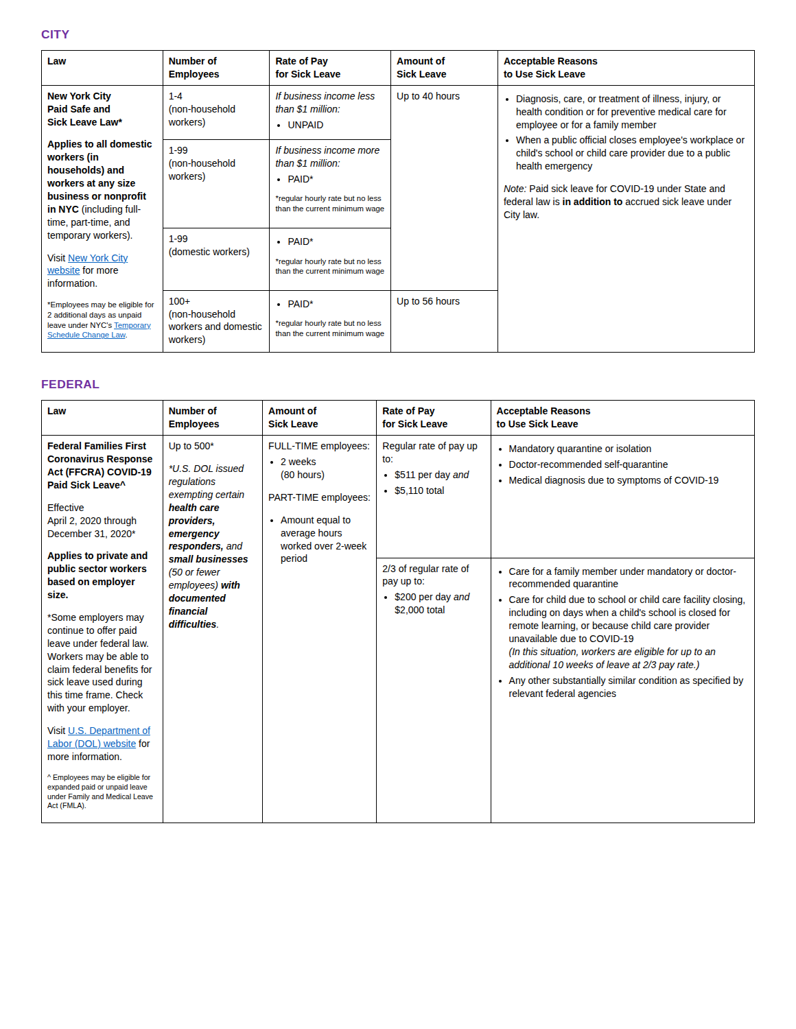CITY
| Law | Number of Employees | Rate of Pay for Sick Leave | Amount of Sick Leave | Acceptable Reasons to Use Sick Leave |
| --- | --- | --- | --- | --- |
| New York City Paid Safe and Sick Leave Law* Applies to all domestic workers (in households) and workers at any size business or nonprofit in NYC (including full-time, part-time, and temporary workers). Visit New York City website for more information. *Employees may be eligible for 2 additional days as unpaid leave under NYC's Temporary Schedule Change Law . | 1-4 (non-household workers) | If business income less than $1 million: UNPAID | Up to 40 hours | Diagnosis, care, or treatment of illness, injury, or health condition or for preventive medical care for employee or for a family member When a public official closes employee's workplace or child's school or child care provider due to a public health emergency Note: Paid sick leave for COVID-19 under State and federal law is in addition to accrued sick leave under City law. |
| 1-99 (non-household workers) | If business income more than $1 million: PAID* *regular hourly rate but no less than the current minimum wage |
| 1-99 (domestic workers) | PAID* *regular hourly rate but no less than the current minimum wage |
| 100+ (non-household workers and domestic workers) | PAID* *regular hourly rate but no less than the current minimum wage | Up to 56 hours |
FEDERAL
| Law | Number of Employees | Amount of Sick Leave | Rate of Pay for Sick Leave | Acceptable Reasons to Use Sick Leave |
| --- | --- | --- | --- | --- |
| Federal Families First Coronavirus Response Act (FFCRA) COVID-19 Paid Sick Leave^ Effective April 2, 2020 through December 31, 2020* Applies to private and public sector workers based on employer size. *Some employers may continue to offer paid leave under federal law. Workers may be able to claim federal benefits for sick leave used during this time frame. Check with your employer. Visit U.S. Department of Labor (DOL) website for more information. ^ Employees may be eligible for expanded paid or unpaid leave under Family and Medical Leave Act (FMLA). | Up to 500* *U.S. DOL issued regulations exempting certain health care providers, emergency responders, and small businesses (50 or fewer employees) with documented financial difficulties . | FULL-TIME employees: 2 weeks (80 hours) PART-TIME employees: Amount equal to average hours worked over 2-week period | Regular rate of pay up to: $511 per day and $5,110 total | Mandatory quarantine or isolation Doctor-recommended self-quarantine Medical diagnosis due to symptoms of COVID-19 |
| 2/3 of regular rate of pay up to: $200 per day and $2,000 total | Care for a family member under mandatory or doctor-recommended quarantine Care for child due to school or child care facility closing, including on days when a child's school is closed for remote learning, or because child care provider unavailable due to COVID-19 (In this situation, workers are eligible for up to an additional 10 weeks of leave at 2/3 pay rate.) Any other substantially similar condition as specified by relevant federal agencies |